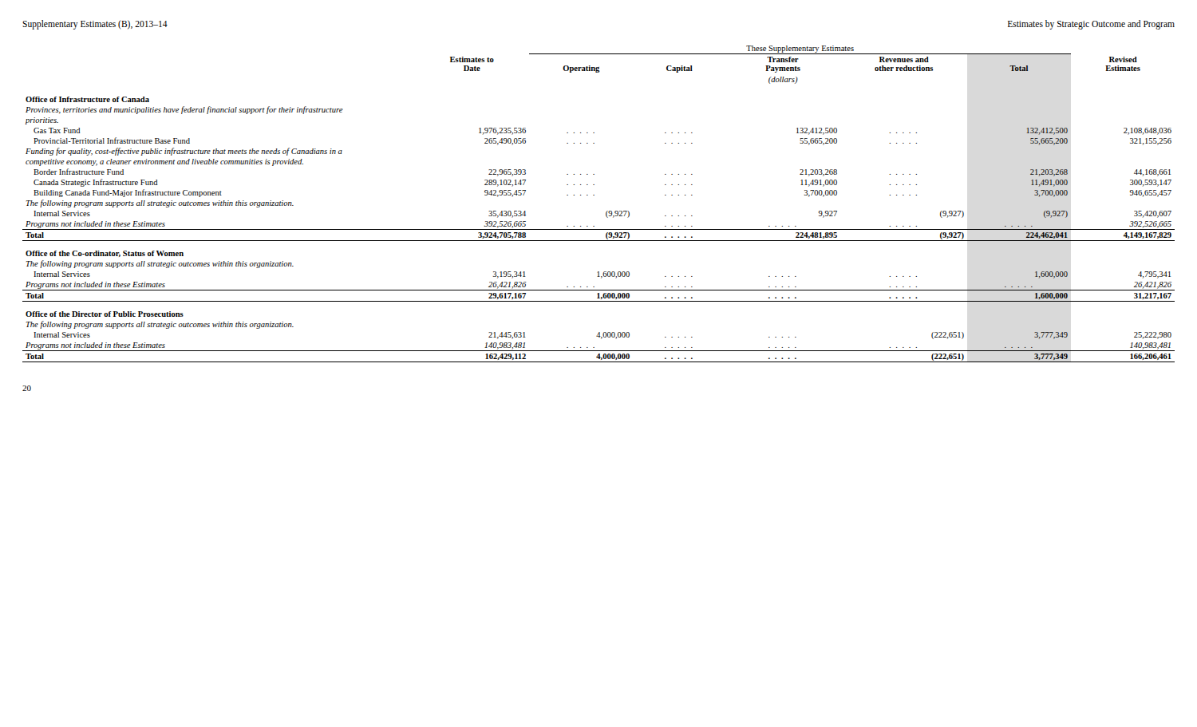Supplementary Estimates (B), 2013–14
Estimates by Strategic Outcome and Program
| | | These Supplementary Estimates | |
| --- | --- | --- | --- |
| | Estimates to Date | Operating | Capital | Transfer Payments | Revenues and other reductions | Total | Revised Estimates |
| | | | | (dollars) | | | |
| Office of Infrastructure of Canada | | | | | | | |
| Provinces, territories and municipalities have federal financial support for their infrastructure | | | | | | | |
| priorities. | | | | | | | |
| Gas Tax Fund | 1,976,235,536 | . . . . . | . . . . . | 132,412,500 | . . . . . | 132,412,500 | 2,108,648,036 |
| Provincial-Territorial Infrastructure Base Fund | 265,490,056 | . . . . . | . . . . . | 55,665,200 | . . . . . | 55,665,200 | 321,155,256 |
| Funding for quality, cost-effective public infrastructure that meets the needs of Canadians in a | | | | | | | |
| competitive economy, a cleaner environment and liveable communities is provided. | | | | | | | |
| Border Infrastructure Fund | 22,965,393 | . . . . . | . . . . . | 21,203,268 | . . . . . | 21,203,268 | 44,168,661 |
| Canada Strategic Infrastructure Fund | 289,102,147 | . . . . . | . . . . . | 11,491,000 | . . . . . | 11,491,000 | 300,593,147 |
| Building Canada Fund-Major Infrastructure Component | 942,955,457 | . . . . . | . . . . . | 3,700,000 | . . . . . | 3,700,000 | 946,655,457 |
| The following program supports all strategic outcomes within this organization. | | | | | | | |
| Internal Services | 35,430,534 | (9,927) | . . . . . | 9,927 | (9,927) | (9,927) | 35,420,607 |
| Programs not included in these Estimates | 392,526,665 | . . . . . | . . . . . | . . . . . | . . . . . | . . . . . | 392,526,665 |
| Total | 3,924,705,788 | (9,927) | . . . . . | 224,481,895 | (9,927) | 224,462,041 | 4,149,167,829 |
| Office of the Co-ordinator, Status of Women | | | | | | | |
| The following program supports all strategic outcomes within this organization. | | | | | | | |
| Internal Services | 3,195,341 | 1,600,000 | . . . . . | . . . . . | . . . . . | 1,600,000 | 4,795,341 |
| Programs not included in these Estimates | 26,421,826 | . . . . . | . . . . . | . . . . . | . . . . . | . . . . . | 26,421,826 |
| Total | 29,617,167 | 1,600,000 | . . . . . | . . . . . | . . . . . | 1,600,000 | 31,217,167 |
| Office of the Director of Public Prosecutions | | | | | | | |
| The following program supports all strategic outcomes within this organization. | | | | | | | |
| Internal Services | 21,445,631 | 4,000,000 | . . . . . | . . . . . | (222,651) | 3,777,349 | 25,222,980 |
| Programs not included in these Estimates | 140,983,481 | . . . . . | . . . . . | . . . . . | . . . . . | . . . . . | 140,983,481 |
| Total | 162,429,112 | 4,000,000 | . . . . . | . . . . . | (222,651) | 3,777,349 | 166,206,461 |
20